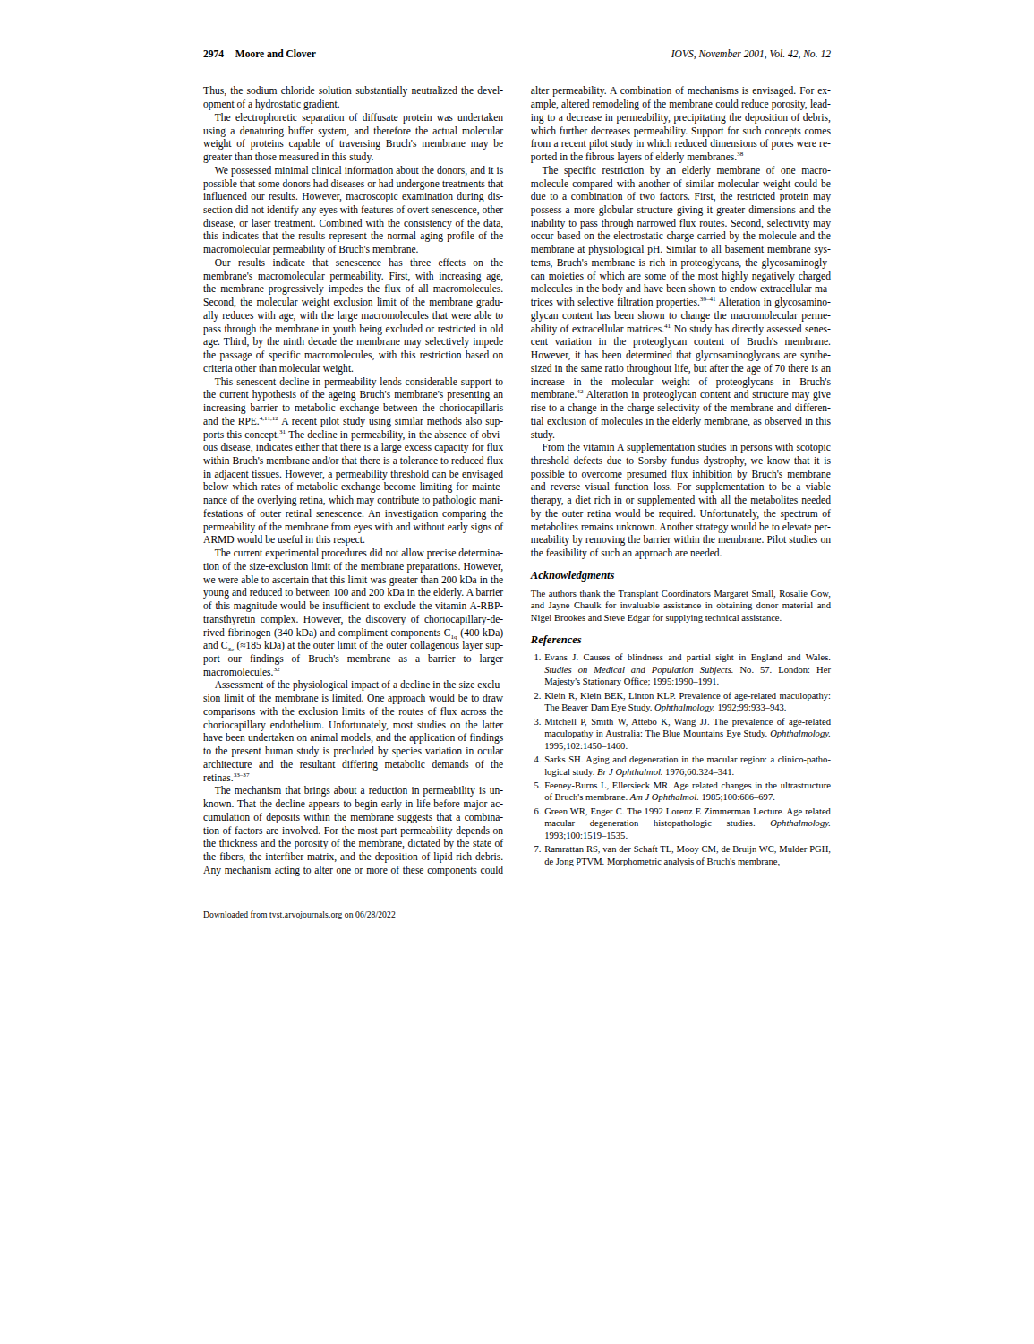2974 Moore and Clover
IOVS, November 2001, Vol. 42, No. 12
Thus, the sodium chloride solution substantially neutralized the development of a hydrostatic gradient.
The electrophoretic separation of diffusate protein was undertaken using a denaturing buffer system, and therefore the actual molecular weight of proteins capable of traversing Bruch's membrane may be greater than those measured in this study.
We possessed minimal clinical information about the donors, and it is possible that some donors had diseases or had undergone treatments that influenced our results. However, macroscopic examination during dissection did not identify any eyes with features of overt senescence, other disease, or laser treatment. Combined with the consistency of the data, this indicates that the results represent the normal aging profile of the macromolecular permeability of Bruch's membrane.
Our results indicate that senescence has three effects on the membrane's macromolecular permeability. First, with increasing age, the membrane progressively impedes the flux of all macromolecules. Second, the molecular weight exclusion limit of the membrane gradually reduces with age, with the large macromolecules that were able to pass through the membrane in youth being excluded or restricted in old age. Third, by the ninth decade the membrane may selectively impede the passage of specific macromolecules, with this restriction based on criteria other than molecular weight.
This senescent decline in permeability lends considerable support to the current hypothesis of the ageing Bruch's membrane's presenting an increasing barrier to metabolic exchange between the choriocapillaris and the RPE.4,11,12 A recent pilot study using similar methods also supports this concept.31 The decline in permeability, in the absence of obvious disease, indicates either that there is a large excess capacity for flux within Bruch's membrane and/or that there is a tolerance to reduced flux in adjacent tissues. However, a permeability threshold can be envisaged below which rates of metabolic exchange become limiting for maintenance of the overlying retina, which may contribute to pathologic manifestations of outer retinal senescence. An investigation comparing the permeability of the membrane from eyes with and without early signs of ARMD would be useful in this respect.
The current experimental procedures did not allow precise determination of the size-exclusion limit of the membrane preparations. However, we were able to ascertain that this limit was greater than 200 kDa in the young and reduced to between 100 and 200 kDa in the elderly. A barrier of this magnitude would be insufficient to exclude the vitamin A-RBP-transthyretin complex. However, the discovery of choriocapillary-derived fibrinogen (340 kDa) and compliment components C1q (400 kDa) and C3c (≈185 kDa) at the outer limit of the outer collagenous layer support our findings of Bruch's membrane as a barrier to larger macromolecules.32
Assessment of the physiological impact of a decline in the size exclusion limit of the membrane is limited. One approach would be to draw comparisons with the exclusion limits of the routes of flux across the choriocapillary endothelium. Unfortunately, most studies on the latter have been undertaken on animal models, and the application of findings to the present human study is precluded by species variation in ocular architecture and the resultant differing metabolic demands of the retinas.33–37
The mechanism that brings about a reduction in permeability is unknown. That the decline appears to begin early in life before major accumulation of deposits within the membrane suggests that a combination of factors are involved. For the most part permeability depends on the thickness and the porosity of the membrane, dictated by the state of the fibers, the interfiber matrix, and the deposition of lipid-rich debris. Any mechanism acting to alter one or more of these components could alter permeability. A combination of mechanisms is envisaged. For example, altered remodeling of the membrane could reduce porosity, leading to a decrease in permeability, precipitating the deposition of debris, which further decreases permeability. Support for such concepts comes from a recent pilot study in which reduced dimensions of pores were reported in the fibrous layers of elderly membranes.38
The specific restriction by an elderly membrane of one macromolecule compared with another of similar molecular weight could be due to a combination of two factors. First, the restricted protein may possess a more globular structure giving it greater dimensions and the inability to pass through narrowed flux routes. Second, selectivity may occur based on the electrostatic charge carried by the molecule and the membrane at physiological pH. Similar to all basement membrane systems, Bruch's membrane is rich in proteoglycans, the glycosaminoglycan moieties of which are some of the most highly negatively charged molecules in the body and have been shown to endow extracellular matrices with selective filtration properties.39–41 Alteration in glycosaminoglycan content has been shown to change the macromolecular permeability of extracellular matrices.41 No study has directly assessed senescent variation in the proteoglycan content of Bruch's membrane. However, it has been determined that glycosaminoglycans are synthesized in the same ratio throughout life, but after the age of 70 there is an increase in the molecular weight of proteoglycans in Bruch's membrane.42 Alteration in proteoglycan content and structure may give rise to a change in the charge selectivity of the membrane and differential exclusion of molecules in the elderly membrane, as observed in this study.
From the vitamin A supplementation studies in persons with scotopic threshold defects due to Sorsby fundus dystrophy, we know that it is possible to overcome presumed flux inhibition by Bruch's membrane and reverse visual function loss. For supplementation to be a viable therapy, a diet rich in or supplemented with all the metabolites needed by the outer retina would be required. Unfortunately, the spectrum of metabolites remains unknown. Another strategy would be to elevate permeability by removing the barrier within the membrane. Pilot studies on the feasibility of such an approach are needed.
Acknowledgments
The authors thank the Transplant Coordinators Margaret Small, Rosalie Gow, and Jayne Chaulk for invaluable assistance in obtaining donor material and Nigel Brookes and Steve Edgar for supplying technical assistance.
References
Evans J. Causes of blindness and partial sight in England and Wales. Studies on Medical and Population Subjects. No. 57. London: Her Majesty's Stationary Office; 1995:1990–1991.
Klein R, Klein BEK, Linton KLP. Prevalence of age-related maculopathy: The Beaver Dam Eye Study. Ophthalmology. 1992;99:933–943.
Mitchell P, Smith W, Attebo K, Wang JJ. The prevalence of age-related maculopathy in Australia: The Blue Mountains Eye Study. Ophthalmology. 1995;102:1450–1460.
Sarks SH. Aging and degeneration in the macular region: a clinico-pathological study. Br J Ophthalmol. 1976;60:324–341.
Feeney-Burns L, Ellersieck MR. Age related changes in the ultrastructure of Bruch's membrane. Am J Ophthalmol. 1985;100:686–697.
Green WR, Enger C. The 1992 Lorenz E Zimmerman Lecture. Age related macular degeneration histopathologic studies. Ophthalmology. 1993;100:1519–1535.
Ramrattan RS, van der Schaft TL, Mooy CM, de Bruijn WC, Mulder PGH, de Jong PTVM. Morphometric analysis of Bruch's membrane,
Downloaded from tvst.arvojournals.org on 06/28/2022